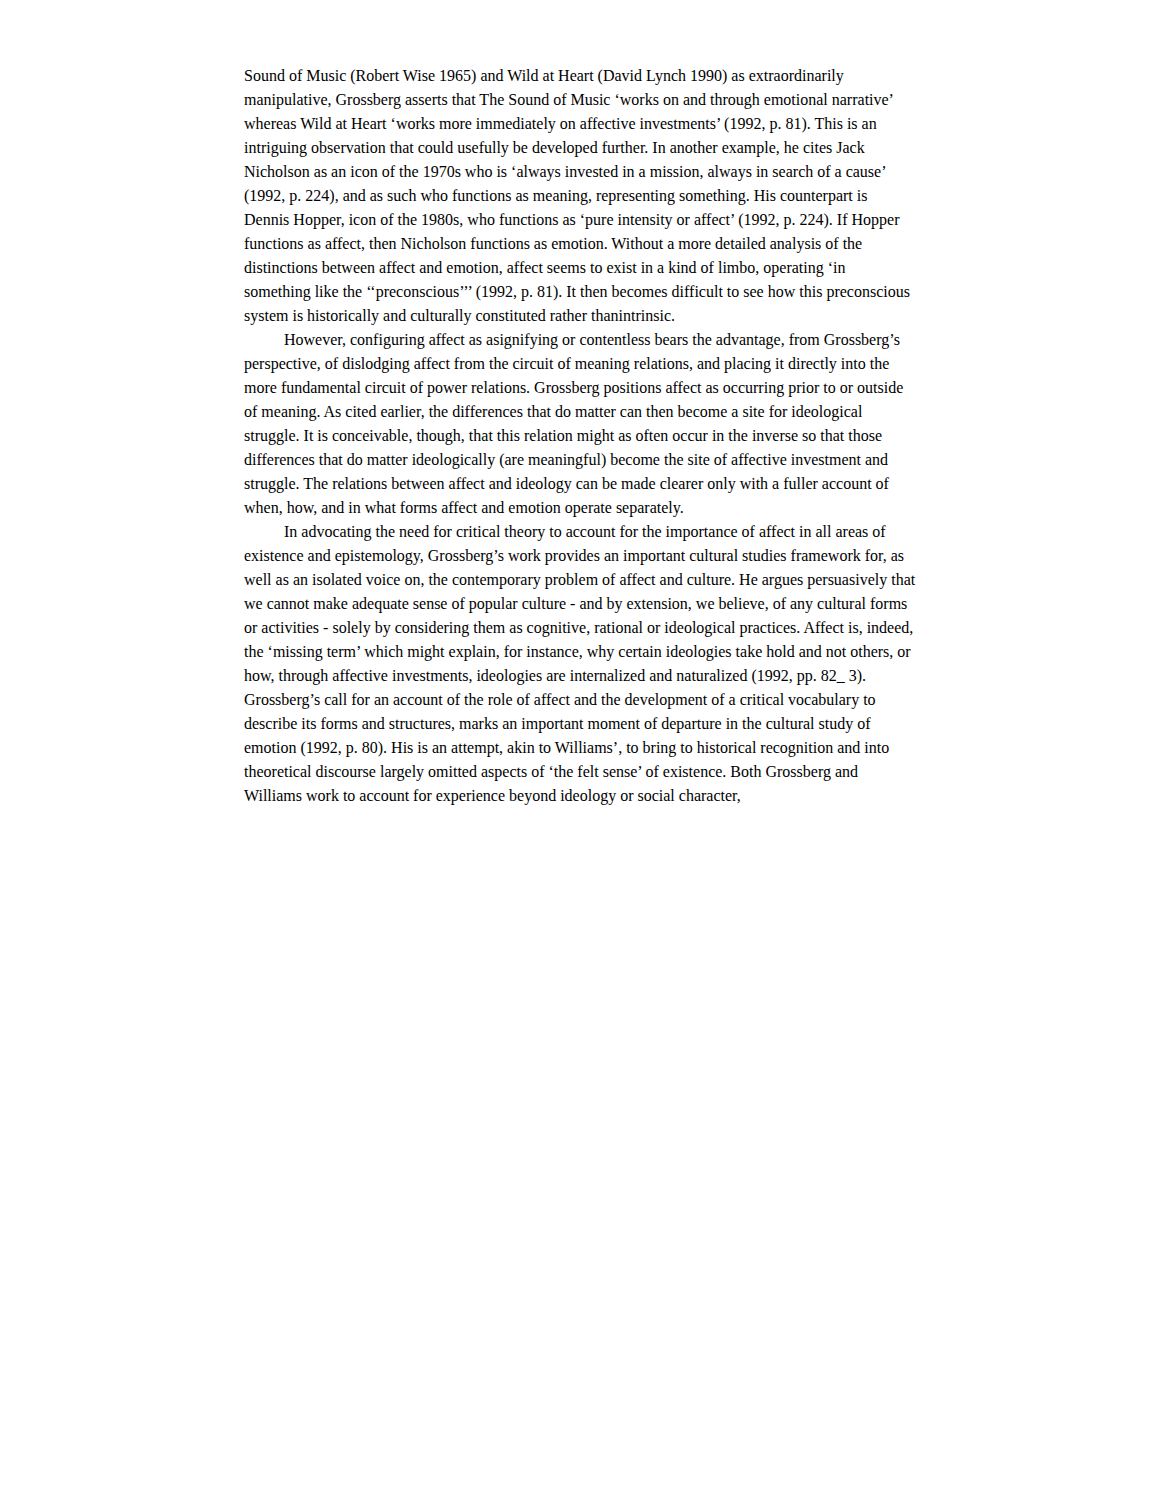Sound of Music (Robert Wise 1965) and Wild at Heart (David Lynch 1990) as extraordinarily manipulative, Grossberg asserts that The Sound of Music ‘works on and through emotional narrative’ whereas Wild at Heart ‘works more immediately on affective investments’ (1992, p. 81). This is an intriguing observation that could usefully be developed further. In another example, he cites Jack Nicholson as an icon of the 1970s who is ‘always invested in a mission, always in search of a cause’ (1992, p. 224), and as such who functions as meaning, representing something. His counterpart is Dennis Hopper, icon of the 1980s, who functions as ‘pure intensity or affect’ (1992, p. 224). If Hopper functions as affect, then Nicholson functions as emotion. Without a more detailed analysis of the distinctions between affect and emotion, affect seems to exist in a kind of limbo, operating ‘in something like the ‘‘preconscious’’’ (1992, p. 81). It then becomes difficult to see how this preconscious system is historically and culturally constituted rather thanintrinsic.
However, configuring affect as asignifying or contentless bears the advantage, from Grossberg’s perspective, of dislodging affect from the circuit of meaning relations, and placing it directly into the more fundamental circuit of power relations. Grossberg positions affect as occurring prior to or outside of meaning. As cited earlier, the differences that do matter can then become a site for ideological struggle. It is conceivable, though, that this relation might as often occur in the inverse so that those differences that do matter ideologically (are meaningful) become the site of affective investment and struggle. The relations between affect and ideology can be made clearer only with a fuller account of when, how, and in what forms affect and emotion operate separately.
In advocating the need for critical theory to account for the importance of affect in all areas of existence and epistemology, Grossberg’s work provides an important cultural studies framework for, as well as an isolated voice on, the contemporary problem of affect and culture. He argues persuasively that we cannot make adequate sense of popular culture - and by extension, we believe, of any cultural forms or activities - solely by considering them as cognitive, rational or ideological practices. Affect is, indeed, the ‘missing term’ which might explain, for instance, why certain ideologies take hold and not others, or how, through affective investments, ideologies are internalized and naturalized (1992, pp. 82_ 3). Grossberg’s call for an account of the role of affect and the development of a critical vocabulary to describe its forms and structures, marks an important moment of departure in the cultural study of emotion (1992, p. 80). His is an attempt, akin to Williams’, to bring to historical recognition and into theoretical discourse largely omitted aspects of ‘the felt sense’ of existence. Both Grossberg and Williams work to account for experience beyond ideology or social character,